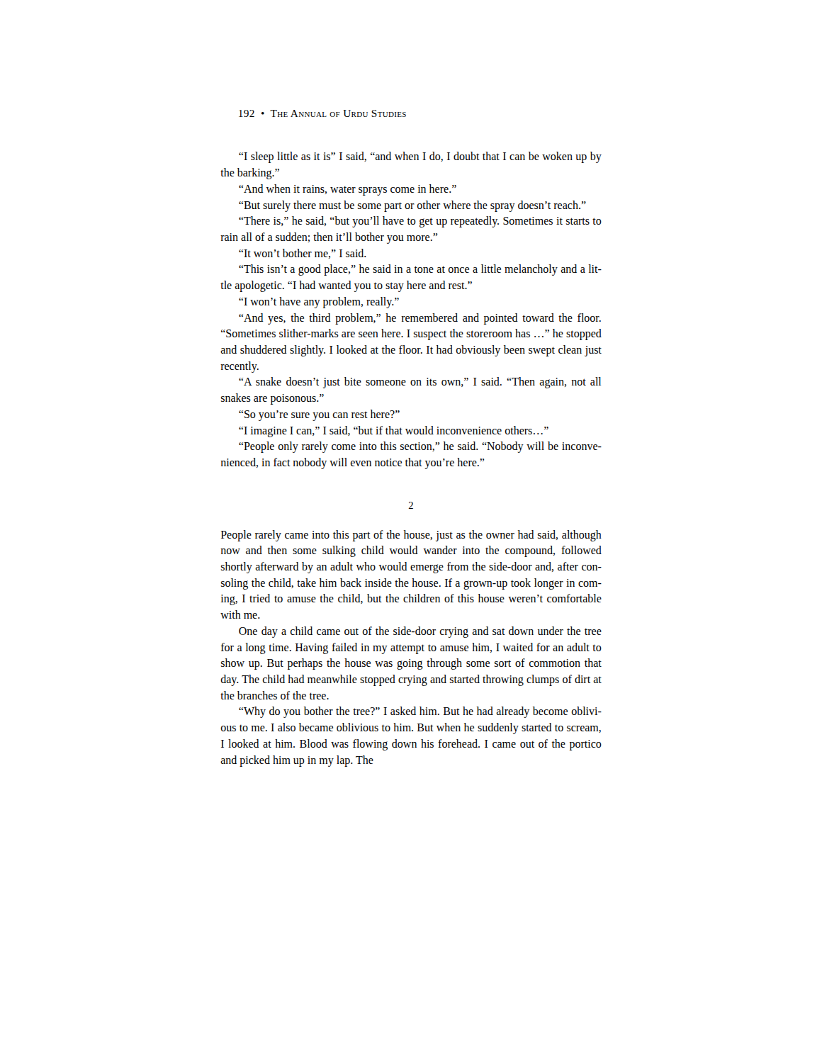192 • The Annual of Urdu Studies
“I sleep little as it is” I said, “and when I do, I doubt that I can be woken up by the barking.”
“And when it rains, water sprays come in here.”
“But surely there must be some part or other where the spray doesn’t reach.”
“There is,” he said, “but you’ll have to get up repeatedly. Sometimes it starts to rain all of a sudden; then it’ll bother you more.”
“It won’t bother me,” I said.
“This isn’t a good place,” he said in a tone at once a little melancholy and a little apologetic. “I had wanted you to stay here and rest.”
“I won’t have any problem, really.”
“And yes, the third problem,” he remembered and pointed toward the floor. “Sometimes slither-marks are seen here. I suspect the storeroom has …” he stopped and shuddered slightly. I looked at the floor. It had obviously been swept clean just recently.
“A snake doesn’t just bite someone on its own,” I said. “Then again, not all snakes are poisonous.”
“So you’re sure you can rest here?”
“I imagine I can,” I said, “but if that would inconvenience others…”
“People only rarely come into this section,” he said. “Nobody will be inconvenienced, in fact nobody will even notice that you’re here.”
2
People rarely came into this part of the house, just as the owner had said, although now and then some sulking child would wander into the compound, followed shortly afterward by an adult who would emerge from the side-door and, after consoling the child, take him back inside the house. If a grown-up took longer in coming, I tried to amuse the child, but the children of this house weren’t comfortable with me.
One day a child came out of the side-door crying and sat down under the tree for a long time. Having failed in my attempt to amuse him, I waited for an adult to show up. But perhaps the house was going through some sort of commotion that day. The child had meanwhile stopped crying and started throwing clumps of dirt at the branches of the tree.
“Why do you bother the tree?” I asked him. But he had already become oblivious to me. I also became oblivious to him. But when he suddenly started to scream, I looked at him. Blood was flowing down his forehead. I came out of the portico and picked him up in my lap. The